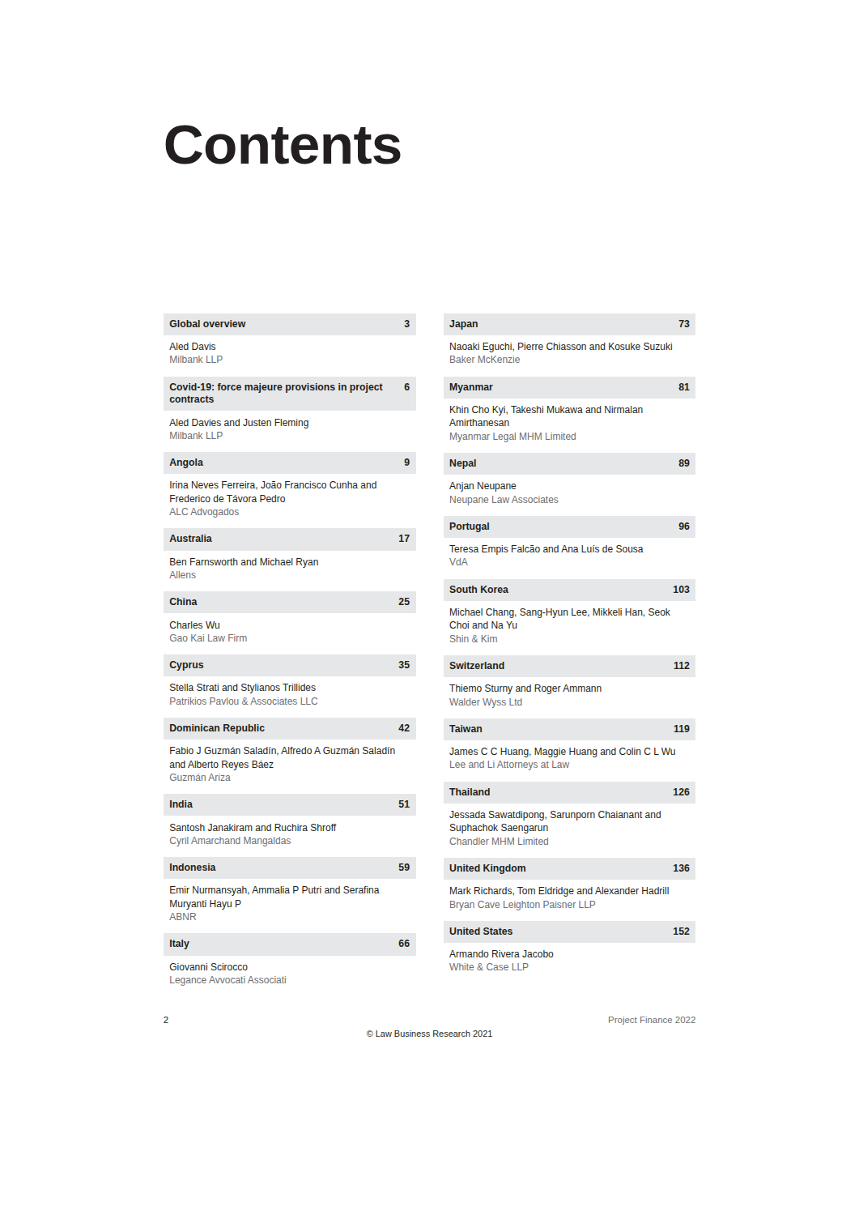Contents
Global overview 3
Aled Davis
Milbank LLP
Covid-19: force majeure provisions in project contracts 6
Aled Davies and Justen Fleming
Milbank LLP
Angola 9
Irina Neves Ferreira, João Francisco Cunha and
Frederico de Távora Pedro
ALC Advogados
Australia 17
Ben Farnsworth and Michael Ryan
Allens
China 25
Charles Wu
Gao Kai Law Firm
Cyprus 35
Stella Strati and Stylianos Trillides
Patrikios Pavlou & Associates LLC
Dominican Republic 42
Fabio J Guzmán Saladín, Alfredo A Guzmán Saladín
and Alberto Reyes Báez
Guzmán Ariza
India 51
Santosh Janakiram and Ruchira Shroff
Cyril Amarchand Mangaldas
Indonesia 59
Emir Nurmansyah, Ammalia P Putri and Serafina Muryanti Hayu P
ABNR
Italy 66
Giovanni Scirocco
Legance Avvocati Associati
Japan 73
Naoaki Eguchi, Pierre Chiasson and Kosuke Suzuki
Baker McKenzie
Myanmar 81
Khin Cho Kyi, Takeshi Mukawa and Nirmalan Amirthanesan
Myanmar Legal MHM Limited
Nepal 89
Anjan Neupane
Neupane Law Associates
Portugal 96
Teresa Empis Falcão and Ana Luís de Sousa
VdA
South Korea 103
Michael Chang, Sang-Hyun Lee, Mikkeli Han, Seok Choi and Na Yu
Shin & Kim
Switzerland 112
Thiemo Sturny and Roger Ammann
Walder Wyss Ltd
Taiwan 119
James C C Huang, Maggie Huang and Colin C L Wu
Lee and Li Attorneys at Law
Thailand 126
Jessada Sawatdipong, Sarunporn Chaianant and
Suphachok Saengarun
Chandler MHM Limited
United Kingdom 136
Mark Richards, Tom Eldridge and Alexander Hadrill
Bryan Cave Leighton Paisner LLP
United States 152
Armando Rivera Jacobo
White & Case LLP
2
Project Finance 2022
© Law Business Research 2021